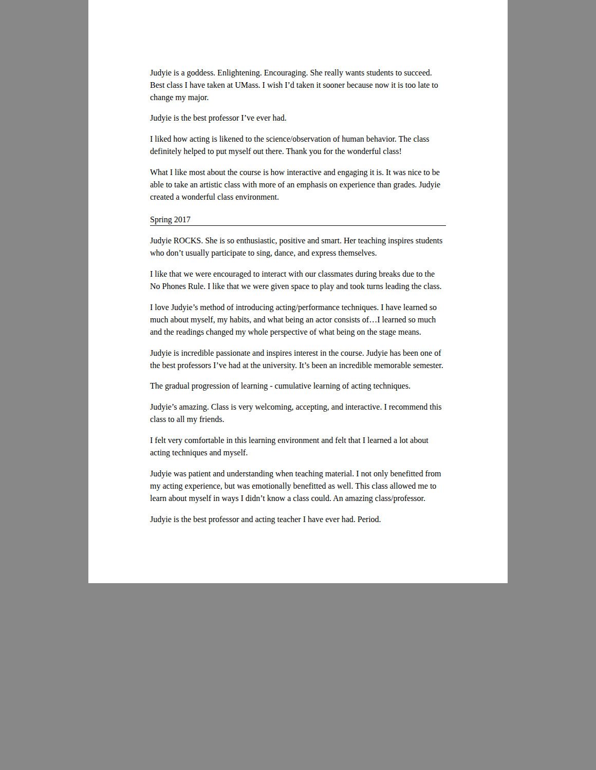Judyie is a goddess. Enlightening. Encouraging. She really wants students to succeed. Best class I have taken at UMass. I wish I’d taken it sooner because now it is too late to change my major.
Judyie is the best professor I’ve ever had.
I liked how acting is likened to the science/observation of human behavior. The class definitely helped to put myself out there. Thank you for the wonderful class!
What I like most about the course is how interactive and engaging it is. It was nice to be able to take an artistic class with more of an emphasis on experience than grades. Judyie created a wonderful class environment.
Spring 2017
Judyie ROCKS. She is so enthusiastic, positive and smart. Her teaching inspires students who don’t usually participate to sing, dance, and express themselves.
I like that we were encouraged to interact with our classmates during breaks due to the No Phones Rule. I like that we were given space to play and took turns leading the class.
I love Judyie’s method of introducing acting/performance techniques. I have learned so much about myself, my habits, and what being an actor consists of…I learned so much and the readings changed my whole perspective of what being on the stage means.
Judyie is incredible passionate and inspires interest in the course. Judyie has been one of the best professors I’ve had at the university. It’s been an incredible memorable semester.
The gradual progression of learning - cumulative learning of acting techniques.
Judyie’s amazing. Class is very welcoming, accepting, and interactive. I recommend this class to all my friends.
I felt very comfortable in this learning environment and felt that I learned a lot about acting techniques and myself.
Judyie was patient and understanding when teaching material. I not only benefitted from my acting experience, but was emotionally benefitted as well. This class allowed me to learn about myself in ways I didn’t know a class could. An amazing class/professor.
Judyie is the best professor and acting teacher I have ever had. Period.